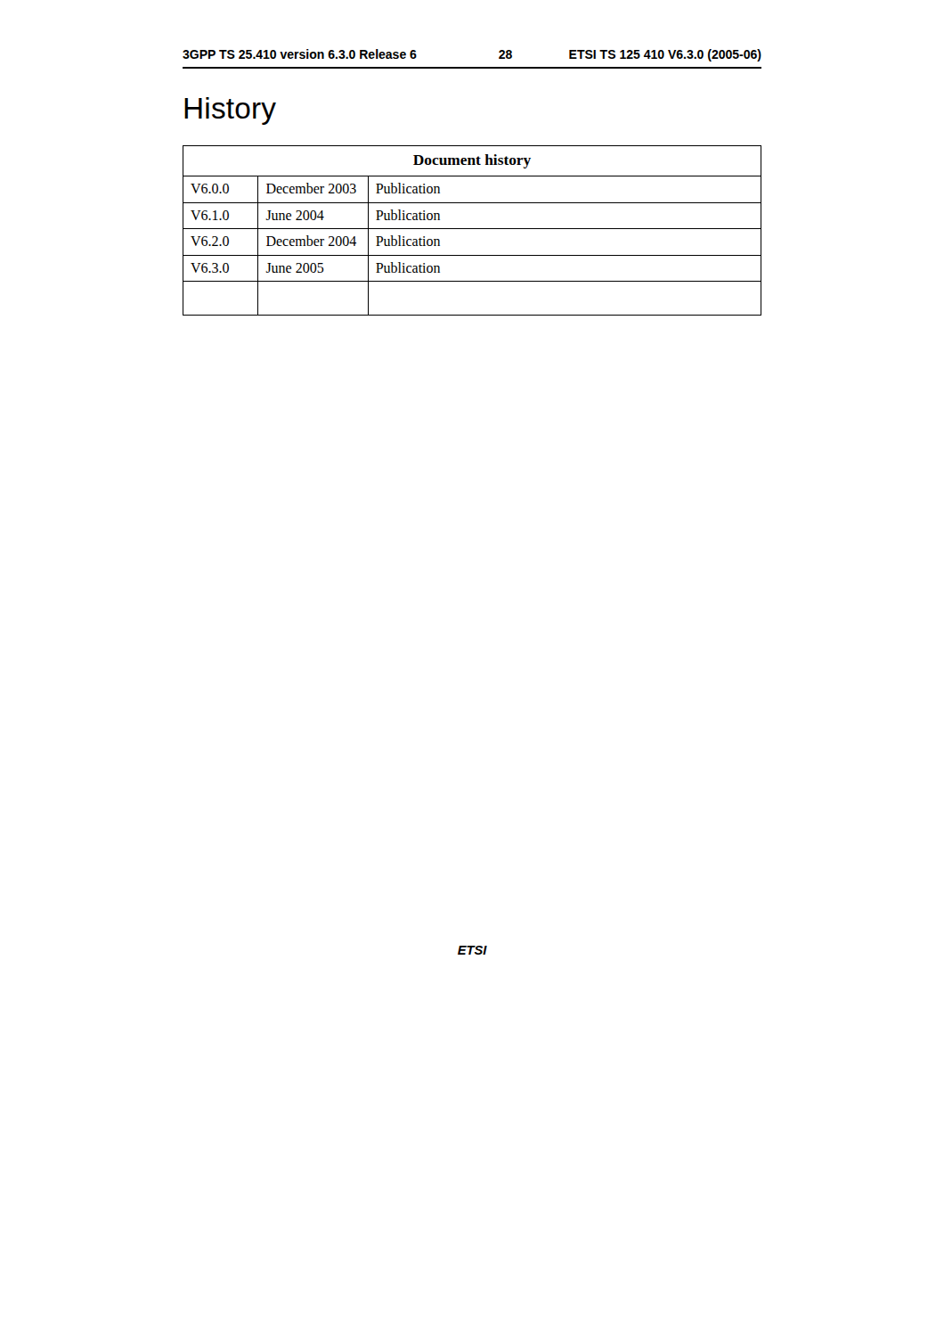3GPP TS 25.410 version 6.3.0 Release 6
28
ETSI TS 125 410 V6.3.0 (2005-06)
History
| Document history |
| --- |
| V6.0.0 | December 2003 | Publication |
| V6.1.0 | June 2004 | Publication |
| V6.2.0 | December 2004 | Publication |
| V6.3.0 | June 2005 | Publication |
ETSI